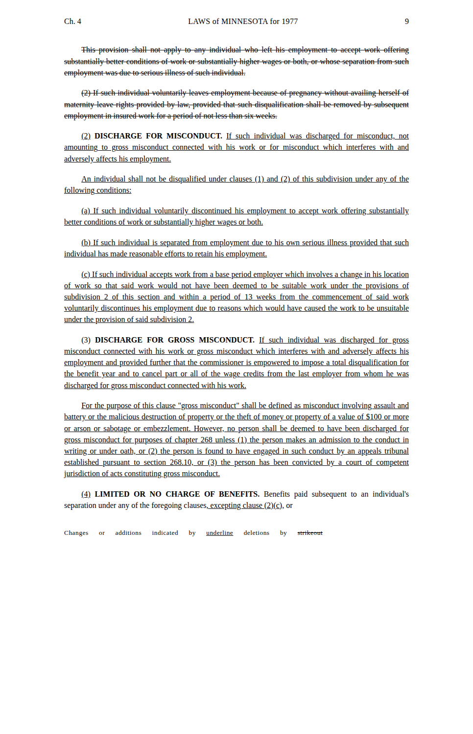Ch. 4 LAWS of MINNESOTA for 1977 9
This provision shall not apply to any individual who left his employment to accept work offering substantially better conditions of work or substantially higher wages or both, or whose separation from such employment was due to serious illness of such individual.
(2) If such individual voluntarily leaves employment because of pregnancy without availing herself of maternity leave rights provided by law, provided that such disqualification shall be removed by subsequent employment in insured work for a period of not less than six weeks.
(2) DISCHARGE FOR MISCONDUCT. If such individual was discharged for misconduct, not amounting to gross misconduct connected with his work or for misconduct which interferes with and adversely affects his employment.
An individual shall not be disqualified under clauses (1) and (2) of this subdivision under any of the following conditions:
(a) If such individual voluntarily discontinued his employment to accept work offering substantially better conditions of work or substantially higher wages or both.
(b) If such individual is separated from employment due to his own serious illness provided that such individual has made reasonable efforts to retain his employment.
(c) If such individual accepts work from a base period employer which involves a change in his location of work so that said work would not have been deemed to be suitable work under the provisions of subdivision 2 of this section and within a period of 13 weeks from the commencement of said work voluntarily discontinues his employment due to reasons which would have caused the work to be unsuitable under the provision of said subdivision 2.
(3) DISCHARGE FOR GROSS MISCONDUCT. If such individual was discharged for gross misconduct connected with his work or gross misconduct which interferes with and adversely affects his employment and provided further that the commissioner is empowered to impose a total disqualification for the benefit year and to cancel part or all of the wage credits from the last employer from whom he was discharged for gross misconduct connected with his work.
For the purpose of this clause "gross misconduct" shall be defined as misconduct involving assault and battery or the malicious destruction of property or the theft of money or property of a value of $100 or more or arson or sabotage or embezzlement. However, no person shall be deemed to have been discharged for gross misconduct for purposes of chapter 268 unless (1) the person makes an admission to the conduct in writing or under oath, or (2) the person is found to have engaged in such conduct by an appeals tribunal established pursuant to section 268.10, or (3) the person has been convicted by a court of competent jurisdiction of acts constituting gross misconduct.
(4) LIMITED OR NO CHARGE OF BENEFITS. Benefits paid subsequent to an individual's separation under any of the foregoing clauses, excepting clause (2)(c), or
Changes or additions indicated by underline deletions by strikeout